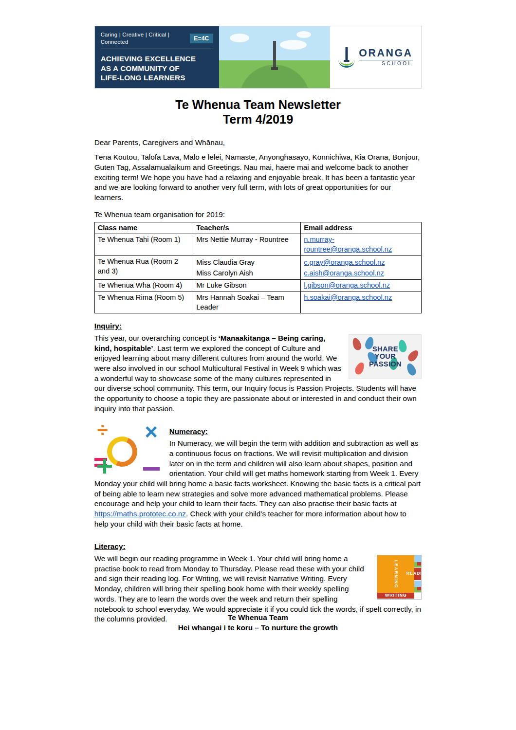Caring | Creative | Critical | Connected E=4C
Achieving excellence
as a community of
life-long learners
ORANGA
SCHOOL
Te Whenua Team NewsletterTerm 4/2019
Dear Parents, Caregivers and Whānau,
Tēnā Koutou, Talofa Lava, Mālō e lelei, Namaste, Anyonghasayo, Konnichiwa, Kia Orana, Bonjour, Guten Tag, Assalamualaikum and Greetings. Nau mai, haere mai and welcome back to another exciting term! We hope you have had a relaxing and enjoyable break. It has been a fantastic year and we are looking forward to another very full term, with lots of great opportunities for our learners.
Te Whenua team organisation for 2019:
| Class name | Teacher/s | Email address |
| --- | --- | --- |
| Te Whenua Tahi (Room 1) | Mrs Nettie Murray - Rountree | n.murray-rountree@oranga.school.nz |
| Te Whenua Rua (Room 2 and 3) | Miss Claudia Gray Miss Carolyn Aish | c.gray@oranga.school.nz c.aish@oranga.school.nz |
| Te Whenua Whā (Room 4) | Mr Luke Gibson | l.gibson@oranga.school.nz |
| Te Whenua Rima (Room 5) | Mrs Hannah Soakai – Team Leader | h.soakai@oranga.school.nz |
Inquiry:
SHARE
YOUR
PASSION
This year, our overarching concept is ‘Manaakitanga – Being caring, kind, hospitable’. Last term we explored the concept of Culture and enjoyed learning about many different cultures from around the world. We were also involved in our school Multicultural Festival in Week 9 which was a wonderful way to showcase some of the many cultures represented in our diverse school community. This term, our Inquiry focus is Passion Projects. Students will have the opportunity to choose a topic they are passionate about or interested in and conduct their own inquiry into that passion.
÷ ×
Numeracy:
In Numeracy, we will begin the term with addition and subtraction as well as a continuous focus on fractions. We will revisit multiplication and division later on in the term and children will also learn about shapes, position and orientation. Your child will get maths homework starting from Week 1. Every Monday your child will bring home a basic facts worksheet. Knowing the basic facts is a critical part of being able to learn new strategies and solve more advanced mathematical problems. Please encourage and help your child to learn their facts. They can also practise their basic facts at https://maths.prototec.co.nz. Check with your child’s teacher for more information about how to help your child with their basic facts at home.
Literacy:
LEARNING
READING
WRITING
We will begin our reading programme in Week 1. Your child will bring home a practise book to read from Monday to Thursday. Please read these with your child and sign their reading log. For Writing, we will revisit Narrative Writing. Every Monday, children will bring their spelling book home with their weekly spelling words. They are to learn the words over the week and return their spelling notebook to school everyday. We would appreciate it if you could tick the words, if spelt correctly, in the columns provided.
Te Whenua Team
Hei whangai i te koru – To nurture the growth